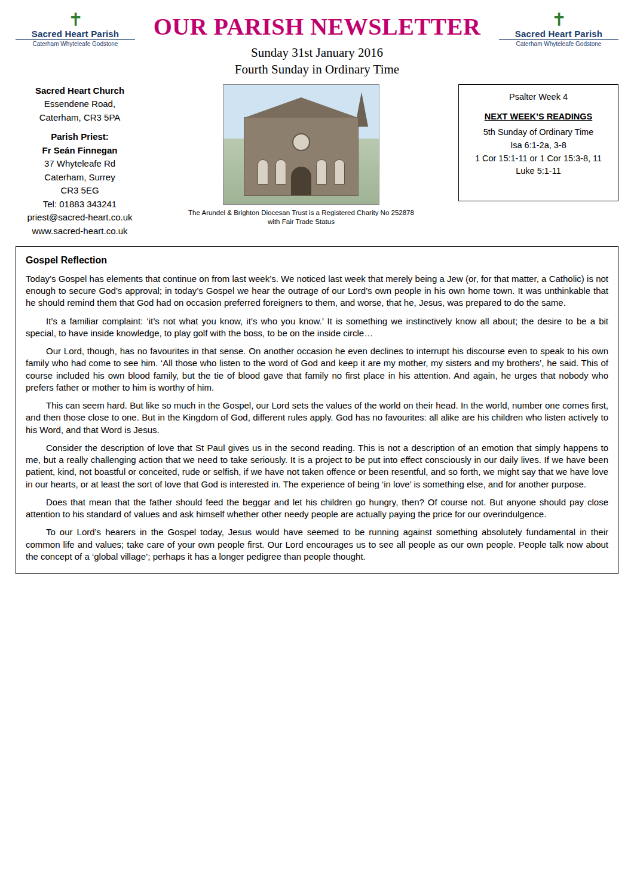✝
Sacred Heart Parish
Caterham Whyteleafe Godstone
OUR PARISH NEWSLETTER
Sunday 31st January 2016 Fourth Sunday in Ordinary Time
✝
Sacred Heart Parish
Caterham Whyteleafe Godstone
Sacred Heart Church Essendene Road,
Caterham, CR3 5PA
Parish Priest: Fr Seán Finnegan 37 Whyteleafe Rd
Caterham, Surrey
CR3 5EG
Tel: 01883 343241
priest@sacred-heart.co.uk
www.sacred-heart.co.uk
The Arundel & Brighton Diocesan Trust is a Registered Charity No 252878
with Fair Trade Status
Psalter Week 4
NEXT WEEK’S READINGS
5th Sunday of Ordinary Time
Isa 6:1-2a, 3-8
1 Cor 15:1-11 or 1 Cor 15:3-8, 11
Luke 5:1-11
Gospel Reflection
Today’s Gospel has elements that continue on from last week’s. We noticed last week that merely being a Jew (or, for that matter, a Catholic) is not enough to secure God’s approval; in today’s Gospel we hear the outrage of our Lord’s own people in his own home town. It was unthinkable that he should remind them that God had on occasion preferred foreigners to them, and worse, that he, Jesus, was prepared to do the same.
It’s a familiar complaint: ‘it’s not what you know, it’s who you know.’ It is something we instinctively know all about; the desire to be a bit special, to have inside knowledge, to play golf with the boss, to be on the inside circle…
Our Lord, though, has no favourites in that sense. On another occasion he even declines to interrupt his discourse even to speak to his own family who had come to see him. ‘All those who listen to the word of God and keep it are my mother, my sisters and my brothers’, he said. This of course included his own blood family, but the tie of blood gave that family no first place in his attention. And again, he urges that nobody who prefers father or mother to him is worthy of him.
This can seem hard. But like so much in the Gospel, our Lord sets the values of the world on their head. In the world, number one comes first, and then those close to one. But in the Kingdom of God, different rules apply. God has no favourites: all alike are his children who listen actively to his Word, and that Word is Jesus.
Consider the description of love that St Paul gives us in the second reading. This is not a description of an emotion that simply happens to me, but a really challenging action that we need to take seriously. It is a project to be put into effect consciously in our daily lives. If we have been patient, kind, not boastful or conceited, rude or selfish, if we have not taken offence or been resentful, and so forth, we might say that we have love in our hearts, or at least the sort of love that God is interested in. The experience of being ‘in love’ is something else, and for another purpose.
Does that mean that the father should feed the beggar and let his children go hungry, then? Of course not. But anyone should pay close attention to his standard of values and ask himself whether other needy people are actually paying the price for our overindulgence.
To our Lord’s hearers in the Gospel today, Jesus would have seemed to be running against something absolutely fundamental in their common life and values; take care of your own people first. Our Lord encourages us to see all people as our own people. People talk now about the concept of a ‘global village’; perhaps it has a longer pedigree than people thought.